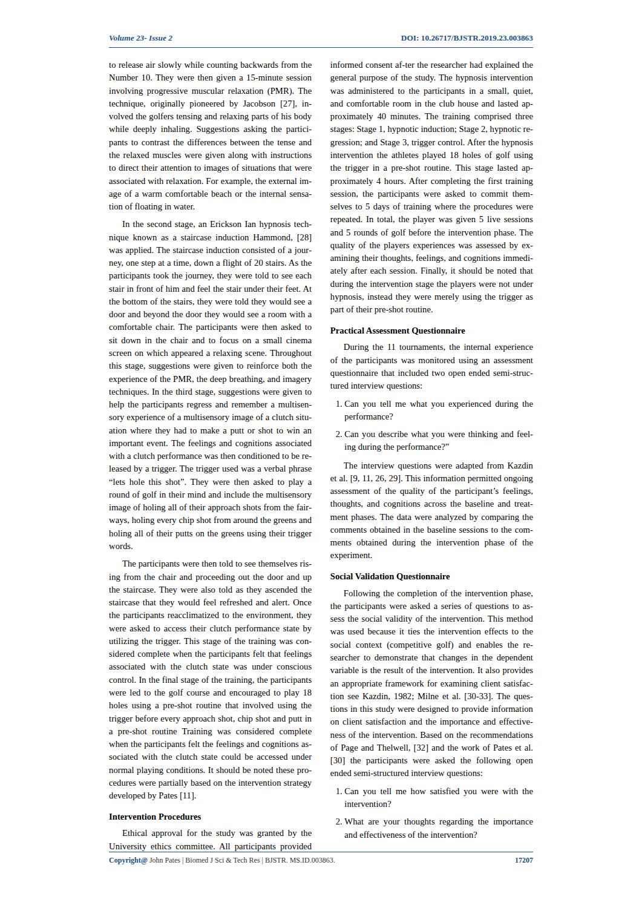Volume 23- Issue 2
DOI: 10.26717/BJSTR.2019.23.003863
to release air slowly while counting backwards from the Number 10. They were then given a 15-minute session involving progressive muscular relaxation (PMR). The technique, originally pioneered by Jacobson [27], involved the golfers tensing and relaxing parts of his body while deeply inhaling. Suggestions asking the participants to contrast the differences between the tense and the relaxed muscles were given along with instructions to direct their attention to images of situations that were associated with relaxation. For example, the external image of a warm comfortable beach or the internal sensation of floating in water.
In the second stage, an Erickson Ian hypnosis technique known as a staircase induction Hammond, [28] was applied. The staircase induction consisted of a journey, one step at a time, down a flight of 20 stairs. As the participants took the journey, they were told to see each stair in front of him and feel the stair under their feet. At the bottom of the stairs, they were told they would see a door and beyond the door they would see a room with a comfortable chair. The participants were then asked to sit down in the chair and to focus on a small cinema screen on which appeared a relaxing scene. Throughout this stage, suggestions were given to reinforce both the experience of the PMR, the deep breathing, and imagery techniques. In the third stage, suggestions were given to help the participants regress and remember a multisensory experience of a multisensory image of a clutch situation where they had to make a putt or shot to win an important event. The feelings and cognitions associated with a clutch performance was then conditioned to be released by a trigger. The trigger used was a verbal phrase “lets hole this shot”. They were then asked to play a round of golf in their mind and include the multisensory image of holing all of their approach shots from the fairways, holing every chip shot from around the greens and holing all of their putts on the greens using their trigger words.
The participants were then told to see themselves rising from the chair and proceeding out the door and up the staircase. They were also told as they ascended the staircase that they would feel refreshed and alert. Once the participants reacclimatized to the environment, they were asked to access their clutch performance state by utilizing the trigger. This stage of the training was considered complete when the participants felt that feelings associated with the clutch state was under conscious control. In the final stage of the training, the participants were led to the golf course and encouraged to play 18 holes using a pre-shot routine that involved using the trigger before every approach shot, chip shot and putt in a pre-shot routine Training was considered complete when the participants felt the feelings and cognitions associated with the clutch state could be accessed under normal playing conditions. It should be noted these procedures were partially based on the intervention strategy developed by Pates [11].
Intervention Procedures
Ethical approval for the study was granted by the University ethics committee. All participants provided informed consent af-ter the researcher had explained the general purpose of the study. The hypnosis intervention was administered to the participants in a small, quiet, and comfortable room in the club house and lasted approximately 40 minutes. The training comprised three stages: Stage 1, hypnotic induction; Stage 2, hypnotic regression; and Stage 3, trigger control. After the hypnosis intervention the athletes played 18 holes of golf using the trigger in a pre-shot routine. This stage lasted approximately 4 hours. After completing the first training session, the participants were asked to commit themselves to 5 days of training where the procedures were repeated. In total, the player was given 5 live sessions and 5 rounds of golf before the intervention phase. The quality of the players experiences was assessed by examining their thoughts, feelings, and cognitions immediately after each session. Finally, it should be noted that during the intervention stage the players were not under hypnosis, instead they were merely using the trigger as part of their pre-shot routine.
Practical Assessment Questionnaire
During the 11 tournaments, the internal experience of the participants was monitored using an assessment questionnaire that included two open ended semi-structured interview questions:
Can you tell me what you experienced during the performance?
Can you describe what you were thinking and feeling during the performance?”
The interview questions were adapted from Kazdin et al. [9, 11, 26, 29]. This information permitted ongoing assessment of the quality of the participant’s feelings, thoughts, and cognitions across the baseline and treatment phases. The data were analyzed by comparing the comments obtained in the baseline sessions to the comments obtained during the intervention phase of the experiment.
Social Validation Questionnaire
Following the completion of the intervention phase, the participants were asked a series of questions to assess the social validity of the intervention. This method was used because it ties the intervention effects to the social context (competitive golf) and enables the researcher to demonstrate that changes in the dependent variable is the result of the intervention. It also provides an appropriate framework for examining client satisfaction see Kazdin, 1982; Milne et al. [30-33]. The questions in this study were designed to provide information on client satisfaction and the importance and effectiveness of the intervention. Based on the recommendations of Page and Thelwell, [32] and the work of Pates et al. [30] the participants were asked the following open ended semi-structured interview questions:
Can you tell me how satisfied you were with the intervention?
What are your thoughts regarding the importance and effectiveness of the intervention?
Copyright@ John Pates | Biomed J Sci & Tech Res | BJSTR. MS.ID.003863.
17207